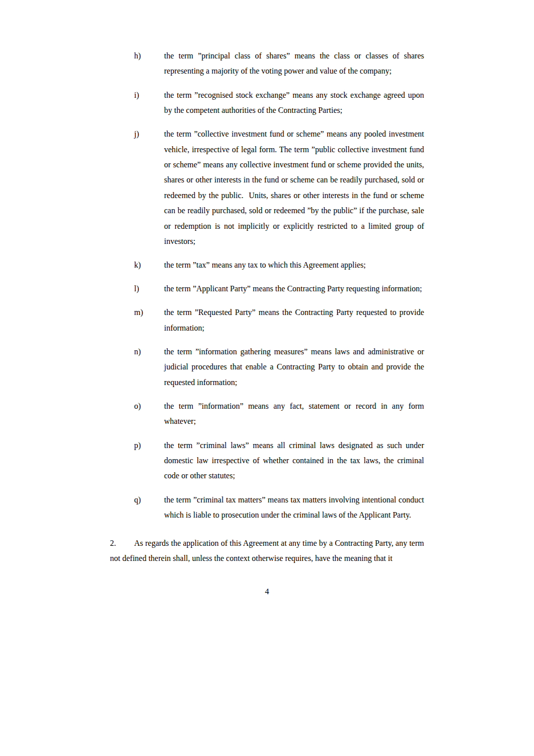h)
the term ”principal class of shares” means the class or classes of shares representing a majority of the voting power and value of the company;
i)
the term ”recognised stock exchange” means any stock exchange agreed upon by the competent authorities of the Contracting Parties;
j)
the term ”collective investment fund or scheme” means any pooled investment vehicle, irrespective of legal form. The term ”public collective investment fund or scheme” means any collective investment fund or scheme provided the units, shares or other interests in the fund or scheme can be readily purchased, sold or redeemed by the public. Units, shares or other interests in the fund or scheme can be readily purchased, sold or redeemed ”by the public” if the purchase, sale or redemption is not implicitly or explicitly restricted to a limited group of investors;
k)
the term ”tax” means any tax to which this Agreement applies;
l)
the term ”Applicant Party” means the Contracting Party requesting information;
m)
the term ”Requested Party” means the Contracting Party requested to provide information;
n)
the term ”information gathering measures” means laws and administrative or judicial procedures that enable a Contracting Party to obtain and provide the requested information;
o)
the term ”information” means any fact, statement or record in any form whatever;
p)
the term ”criminal laws” means all criminal laws designated as such under domestic law irrespective of whether contained in the tax laws, the criminal code or other statutes;
q)
the term ”criminal tax matters” means tax matters involving intentional conduct which is liable to prosecution under the criminal laws of the Applicant Party.
2. As regards the application of this Agreement at any time by a Contracting Party, any term not defined therein shall, unless the context otherwise requires, have the meaning that it
4